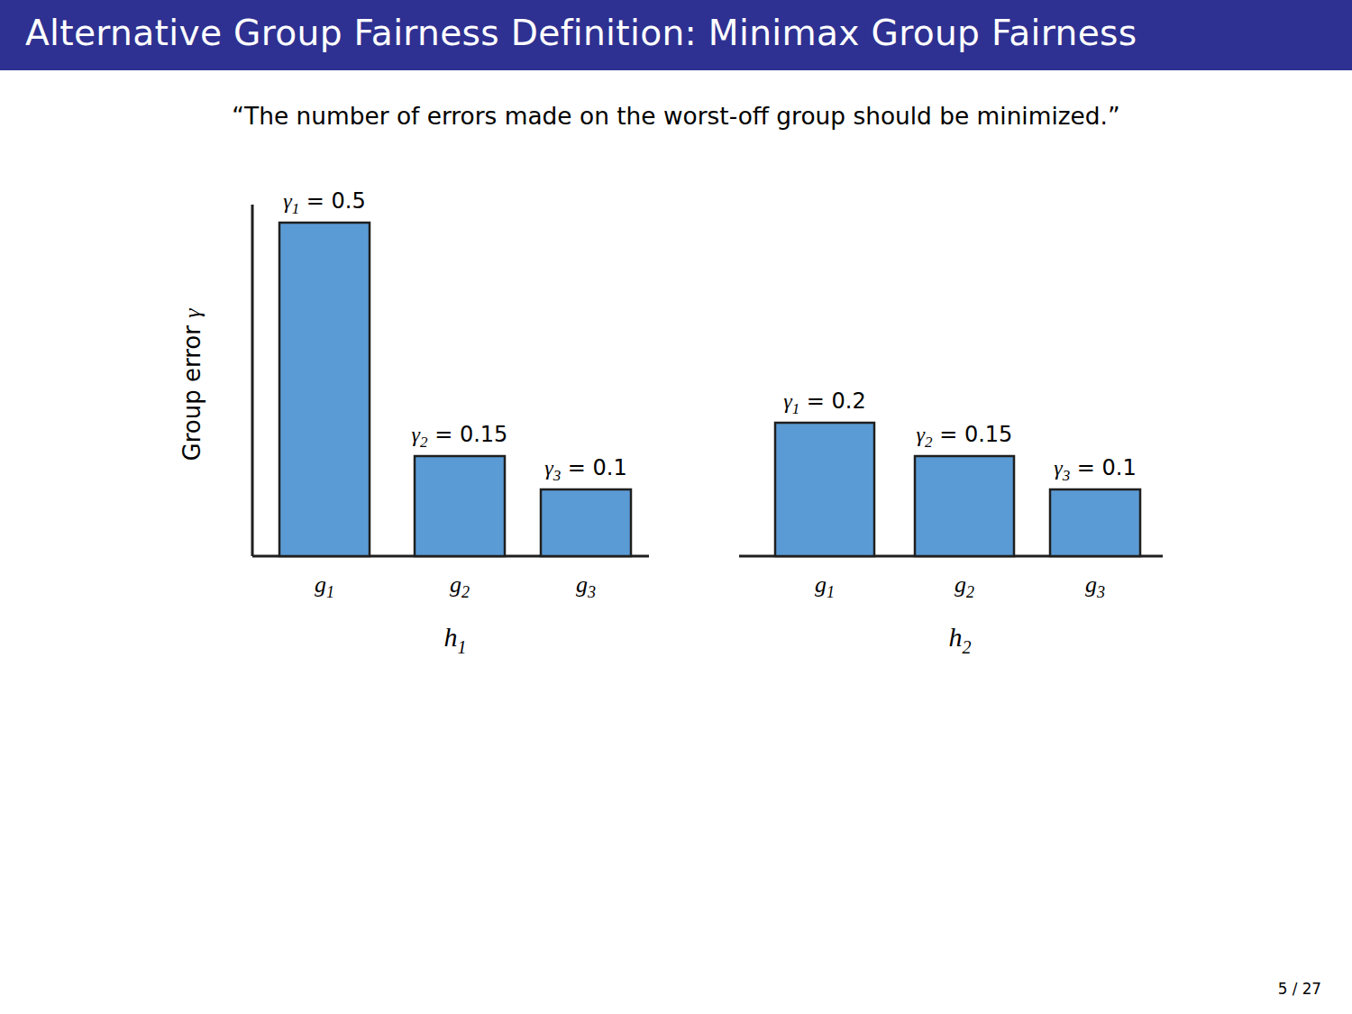Alternative Group Fairness Definition: Minimax Group Fairness
“The number of errors made on the worst-off group should be minimized.”
Group error γ γ1 = 0.5 γ2 = 0.15 γ3 = 0.1 g1 g2 g3 h1 γ1 = 0.2 γ2 = 0.15 γ3 = 0.1 g1 g2 g3 h2
5 / 27